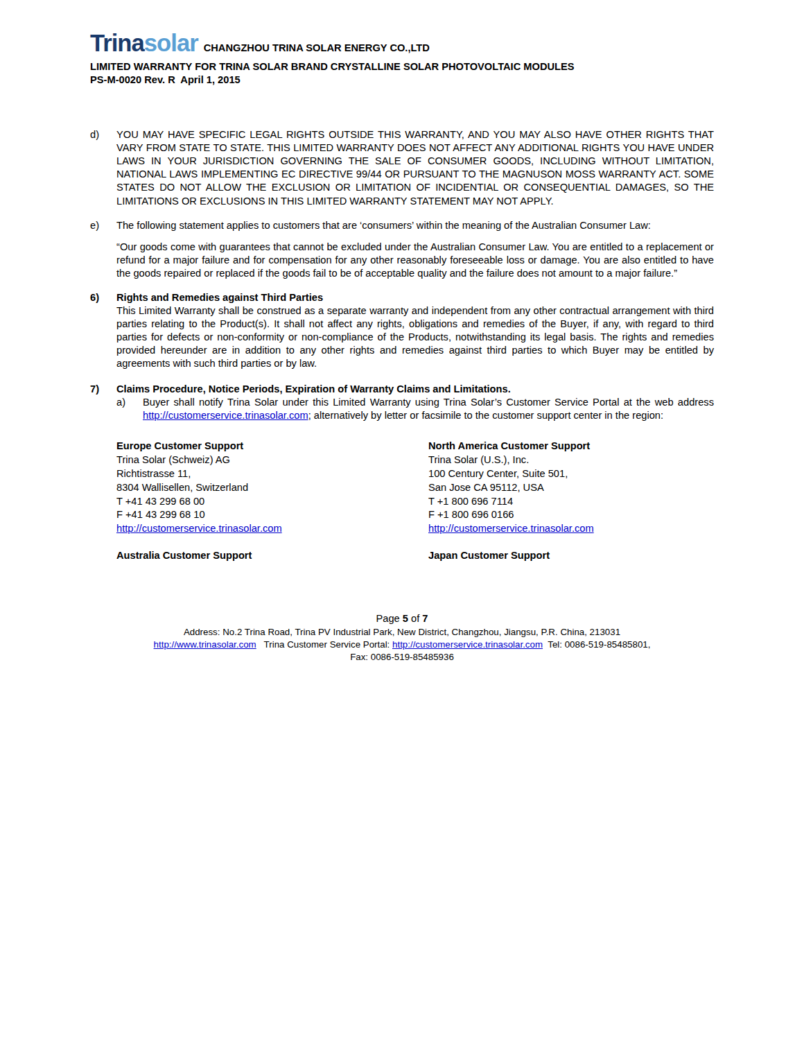Trina solar CHANGZHOU TRINA SOLAR ENERGY CO.,LTD
LIMITED WARRANTY FOR TRINA SOLAR BRAND CRYSTALLINE SOLAR PHOTOVOLTAIC MODULES
PS-M-0020 Rev. R April 1, 2015
d) YOU MAY HAVE SPECIFIC LEGAL RIGHTS OUTSIDE THIS WARRANTY, AND YOU MAY ALSO HAVE OTHER RIGHTS THAT VARY FROM STATE TO STATE. THIS LIMITED WARRANTY DOES NOT AFFECT ANY ADDITIONAL RIGHTS YOU HAVE UNDER LAWS IN YOUR JURISDICTION GOVERNING THE SALE OF CONSUMER GOODS, INCLUDING WITHOUT LIMITATION, NATIONAL LAWS IMPLEMENTING EC DIRECTIVE 99/44 OR PURSUANT TO THE MAGNUSON MOSS WARRANTY ACT. SOME STATES DO NOT ALLOW THE EXCLUSION OR LIMITATION OF INCIDENTIAL OR CONSEQUENTIAL DAMAGES, SO THE LIMITATIONS OR EXCLUSIONS IN THIS LIMITED WARRANTY STATEMENT MAY NOT APPLY.
e) The following statement applies to customers that are ‘consumers’ within the meaning of the Australian Consumer Law:
“Our goods come with guarantees that cannot be excluded under the Australian Consumer Law. You are entitled to a replacement or refund for a major failure and for compensation for any other reasonably foreseeable loss or damage. You are also entitled to have the goods repaired or replaced if the goods fail to be of acceptable quality and the failure does not amount to a major failure.”
6) Rights and Remedies against Third Parties
This Limited Warranty shall be construed as a separate warranty and independent from any other contractual arrangement with third parties relating to the Product(s). It shall not affect any rights, obligations and remedies of the Buyer, if any, with regard to third parties for defects or non-conformity or non-compliance of the Products, notwithstanding its legal basis. The rights and remedies provided hereunder are in addition to any other rights and remedies against third parties to which Buyer may be entitled by agreements with such third parties or by law.
7) Claims Procedure, Notice Periods, Expiration of Warranty Claims and Limitations.
a) Buyer shall notify Trina Solar under this Limited Warranty using Trina Solar’s Customer Service Portal at the web address http://customerservice.trinasolar.com; alternatively by letter or facsimile to the customer support center in the region:
| Europe Customer Support Trina Solar (Schweiz) AG Richtistrasse 11, 8304 Wallisellen, Switzerland T +41 43 299 68 00 F +41 43 299 68 10 http://customerservice.trinasolar.com | North America Customer Support Trina Solar (U.S.), Inc. 100 Century Center, Suite 501, San Jose CA 95112, USA T +1 800 696 7114 F +1 800 696 0166 http://customerservice.trinasolar.com |
| Australia Customer Support | Japan Customer Support |
Page 5 of 7
Address: No.2 Trina Road, Trina PV Industrial Park, New District, Changzhou, Jiangsu, P.R. China, 213031
http://www.trinasolar.com Trina Customer Service Portal: http://customerservice.trinasolar.com Tel: 0086-519-85485801,
Fax: 0086-519-85485936